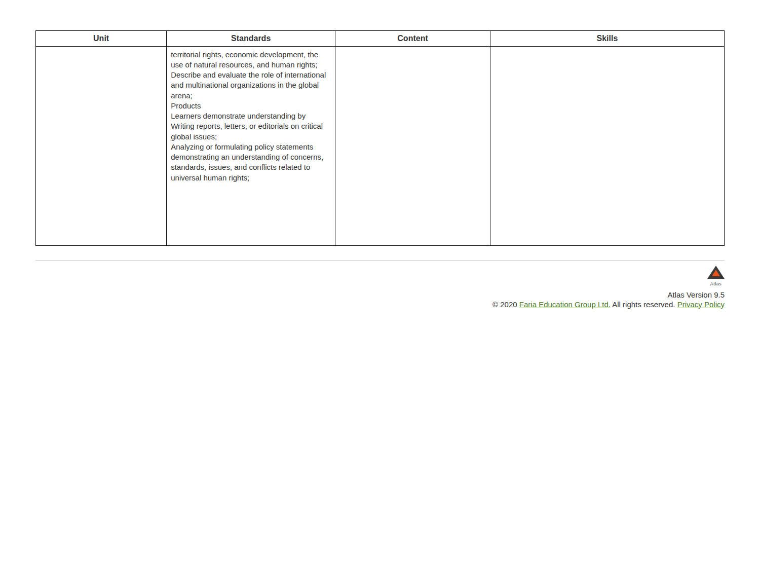| Unit | Standards | Content | Skills |
| --- | --- | --- | --- |
| | territorial rights, economic development, the use of natural resources, and human rights; Describe and evaluate the role of international and multinational organizations in the global arena; Products Learners demonstrate understanding by Writing reports, letters, or editorials on critical global issues; Analyzing or formulating policy statements demonstrating an understanding of concerns, standards, issues, and conflicts related to universal human rights; | | |
Atlas
Atlas Version 9.5
© 2020 Faria Education Group Ltd. All rights reserved. Privacy Policy